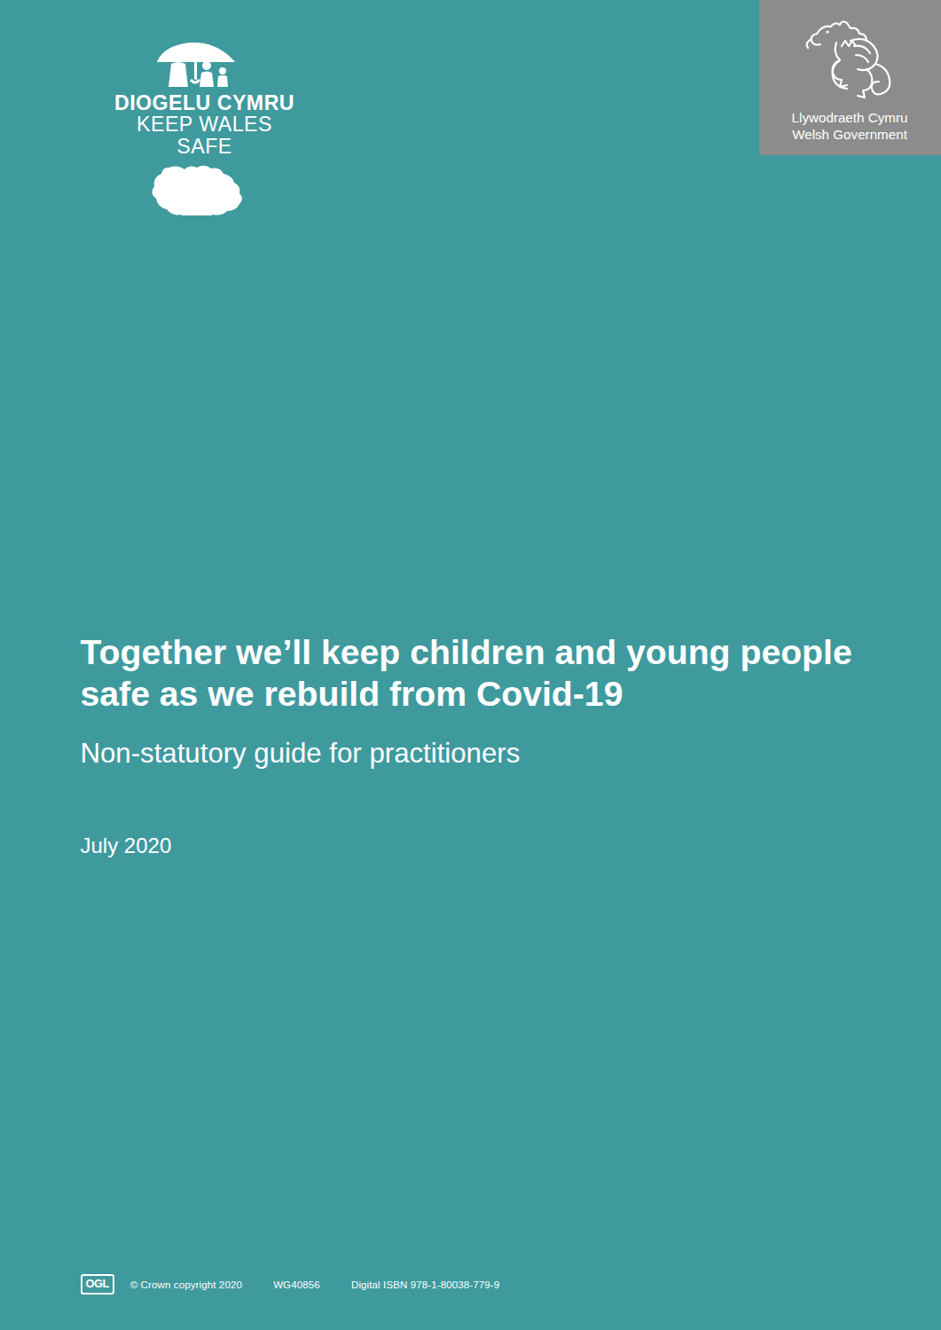DIOGELU CYMRU KEEP WALES SAFE
Llywodraeth Cymru
Welsh Government
Together we’ll keep children and young people safe as we rebuild from Covid-19
Non-statutory guide for practitioners
July 2020
OGL © Crown copyright 2020 WG40856 Digital ISBN 978-1-80038-779-9